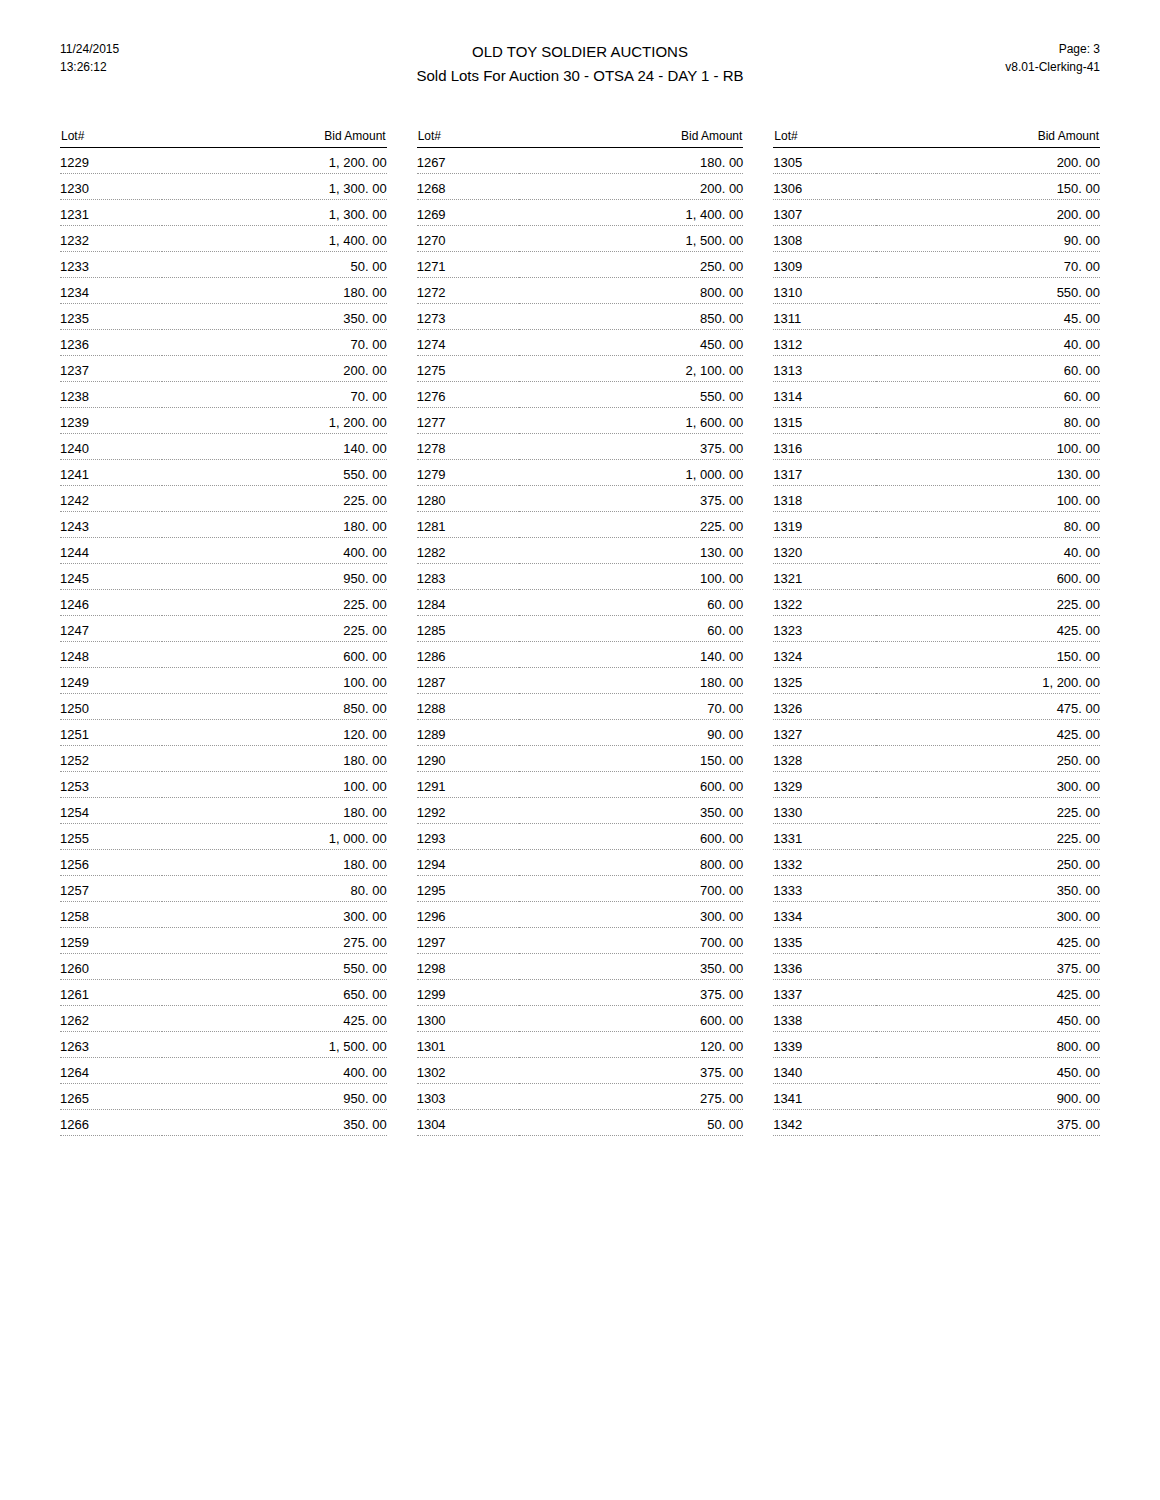11/24/2015
13:26:12
Page: 3
v8.01-Clerking-41
OLD TOY SOLDIER AUCTIONS
Sold Lots For Auction 30 - OTSA 24 - DAY 1 - RB
| Lot# | Bid Amount |
| --- | --- |
| 1229 | 1, 200. 00 |
| 1230 | 1, 300. 00 |
| 1231 | 1, 300. 00 |
| 1232 | 1, 400. 00 |
| 1233 | 50. 00 |
| 1234 | 180. 00 |
| 1235 | 350. 00 |
| 1236 | 70. 00 |
| 1237 | 200. 00 |
| 1238 | 70. 00 |
| 1239 | 1, 200. 00 |
| 1240 | 140. 00 |
| 1241 | 550. 00 |
| 1242 | 225. 00 |
| 1243 | 180. 00 |
| 1244 | 400. 00 |
| 1245 | 950. 00 |
| 1246 | 225. 00 |
| 1247 | 225. 00 |
| 1248 | 600. 00 |
| 1249 | 100. 00 |
| 1250 | 850. 00 |
| 1251 | 120. 00 |
| 1252 | 180. 00 |
| 1253 | 100. 00 |
| 1254 | 180. 00 |
| 1255 | 1, 000. 00 |
| 1256 | 180. 00 |
| 1257 | 80. 00 |
| 1258 | 300. 00 |
| 1259 | 275. 00 |
| 1260 | 550. 00 |
| 1261 | 650. 00 |
| 1262 | 425. 00 |
| 1263 | 1, 500. 00 |
| 1264 | 400. 00 |
| 1265 | 950. 00 |
| 1266 | 350. 00 |
| Lot# | Bid Amount |
| --- | --- |
| 1267 | 180. 00 |
| 1268 | 200. 00 |
| 1269 | 1, 400. 00 |
| 1270 | 1, 500. 00 |
| 1271 | 250. 00 |
| 1272 | 800. 00 |
| 1273 | 850. 00 |
| 1274 | 450. 00 |
| 1275 | 2, 100. 00 |
| 1276 | 550. 00 |
| 1277 | 1, 600. 00 |
| 1278 | 375. 00 |
| 1279 | 1, 000. 00 |
| 1280 | 375. 00 |
| 1281 | 225. 00 |
| 1282 | 130. 00 |
| 1283 | 100. 00 |
| 1284 | 60. 00 |
| 1285 | 60. 00 |
| 1286 | 140. 00 |
| 1287 | 180. 00 |
| 1288 | 70. 00 |
| 1289 | 90. 00 |
| 1290 | 150. 00 |
| 1291 | 600. 00 |
| 1292 | 350. 00 |
| 1293 | 600. 00 |
| 1294 | 800. 00 |
| 1295 | 700. 00 |
| 1296 | 300. 00 |
| 1297 | 700. 00 |
| 1298 | 350. 00 |
| 1299 | 375. 00 |
| 1300 | 600. 00 |
| 1301 | 120. 00 |
| 1302 | 375. 00 |
| 1303 | 275. 00 |
| 1304 | 50. 00 |
| Lot# | Bid Amount |
| --- | --- |
| 1305 | 200. 00 |
| 1306 | 150. 00 |
| 1307 | 200. 00 |
| 1308 | 90. 00 |
| 1309 | 70. 00 |
| 1310 | 550. 00 |
| 1311 | 45. 00 |
| 1312 | 40. 00 |
| 1313 | 60. 00 |
| 1314 | 60. 00 |
| 1315 | 80. 00 |
| 1316 | 100. 00 |
| 1317 | 130. 00 |
| 1318 | 100. 00 |
| 1319 | 80. 00 |
| 1320 | 40. 00 |
| 1321 | 600. 00 |
| 1322 | 225. 00 |
| 1323 | 425. 00 |
| 1324 | 150. 00 |
| 1325 | 1, 200. 00 |
| 1326 | 475. 00 |
| 1327 | 425. 00 |
| 1328 | 250. 00 |
| 1329 | 300. 00 |
| 1330 | 225. 00 |
| 1331 | 225. 00 |
| 1332 | 250. 00 |
| 1333 | 350. 00 |
| 1334 | 300. 00 |
| 1335 | 425. 00 |
| 1336 | 375. 00 |
| 1337 | 425. 00 |
| 1338 | 450. 00 |
| 1339 | 800. 00 |
| 1340 | 450. 00 |
| 1341 | 900. 00 |
| 1342 | 375. 00 |